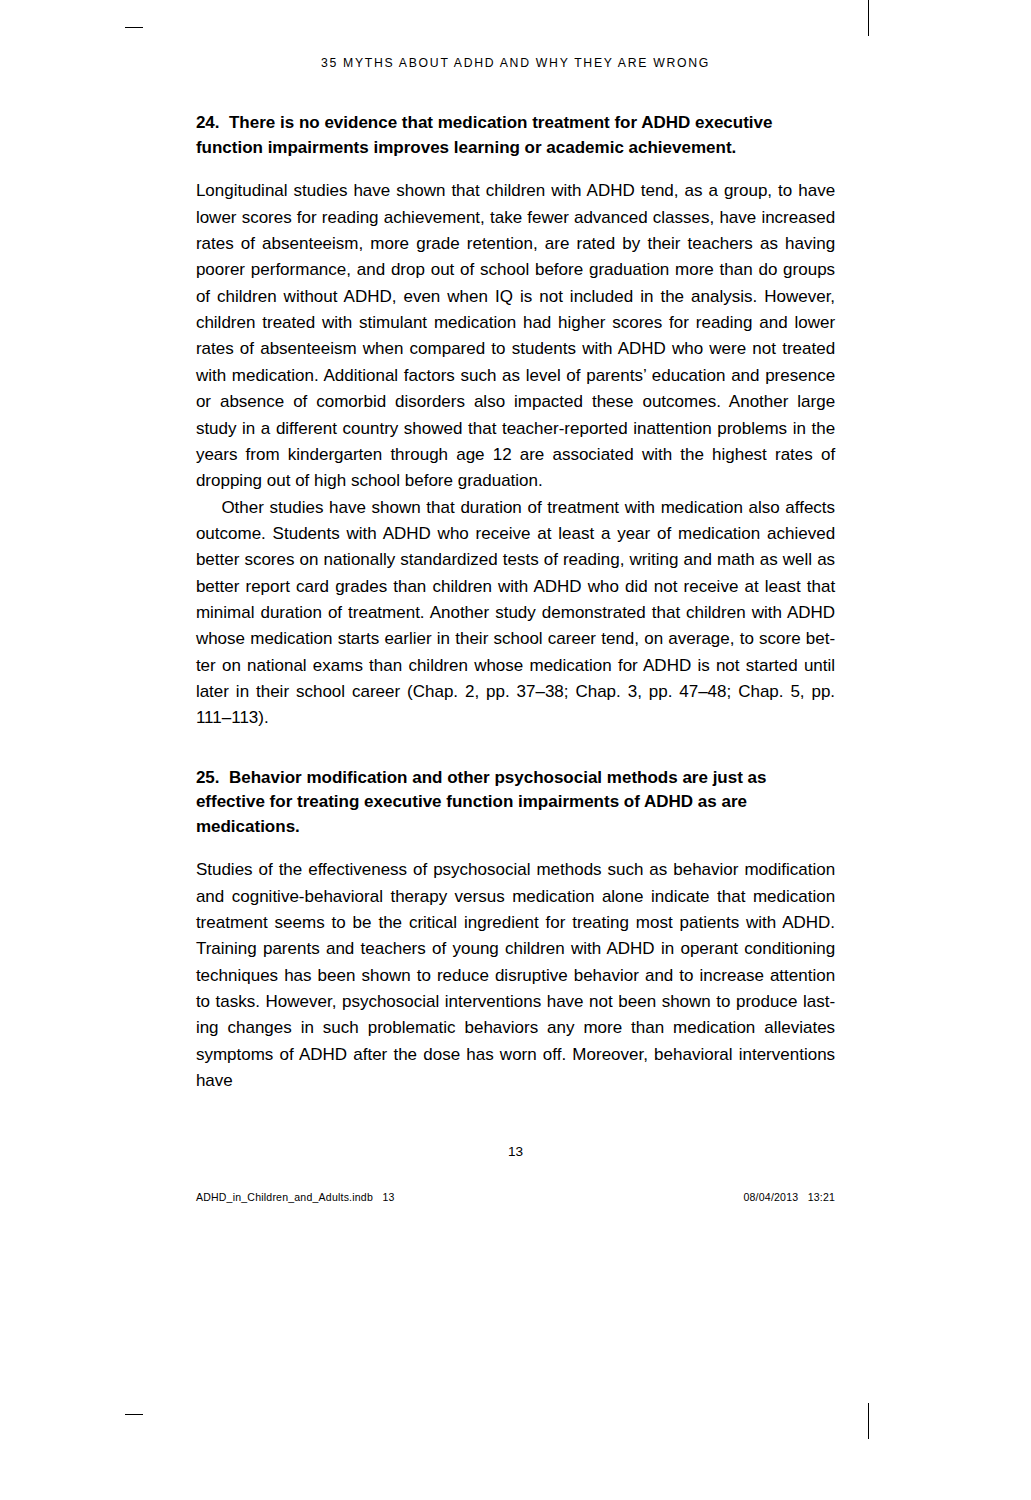35 Myths about ADHD and why they are wrong
24. There is no evidence that medication treatment for ADHD executive function impairments improves learning or academic achievement.
Longitudinal studies have shown that children with ADHD tend, as a group, to have lower scores for reading achievement, take fewer advanced classes, have increased rates of absenteeism, more grade retention, are rated by their teachers as having poorer performance, and drop out of school before graduation more than do groups of children without ADHD, even when IQ is not included in the analysis. However, children treated with stimulant medication had higher scores for reading and lower rates of absenteeism when compared to students with ADHD who were not treated with medication. Additional factors such as level of parents’ education and presence or absence of comorbid disorders also impacted these outcomes. Another large study in a different country showed that teacher-reported inattention problems in the years from kindergarten through age 12 are associated with the highest rates of dropping out of high school before graduation.
Other studies have shown that duration of treatment with medication also affects outcome. Students with ADHD who receive at least a year of medication achieved better scores on nationally standardized tests of reading, writing and math as well as better report card grades than children with ADHD who did not receive at least that minimal duration of treatment. Another study demonstrated that children with ADHD whose medication starts earlier in their school career tend, on average, to score better on national exams than children whose medication for ADHD is not started until later in their school career (Chap. 2, pp. 37–38; Chap. 3, pp. 47–48; Chap. 5, pp. 111–113).
25. Behavior modification and other psychosocial methods are just as effective for treating executive function impairments of ADHD as are medications.
Studies of the effectiveness of psychosocial methods such as behavior modification and cognitive-behavioral therapy versus medication alone indicate that medication treatment seems to be the critical ingredient for treating most patients with ADHD. Training parents and teachers of young children with ADHD in operant conditioning techniques has been shown to reduce disruptive behavior and to increase attention to tasks. However, psychosocial interventions have not been shown to produce lasting changes in such problematic behaviors any more than medication alleviates symptoms of ADHD after the dose has worn off. Moreover, behavioral interventions have
13
ADHD_in_Children_and_Adults.indb 13 08/04/2013 13:21